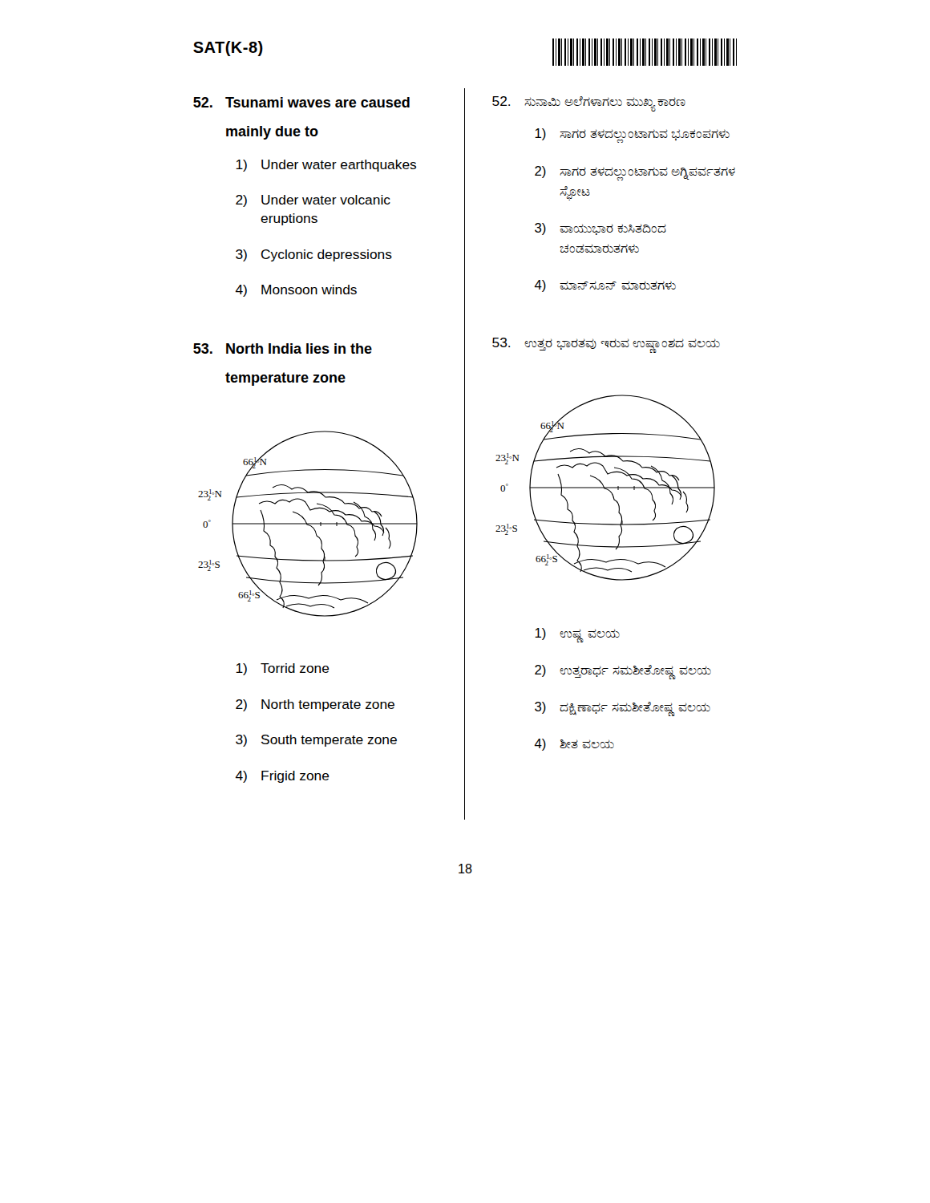SAT(K-8)
52. Tsunami waves are caused mainly due to
Under water earthquakes
Under water volcanic eruptions
Cyclonic depressions
Monsoon winds
53. North India lies in the temperature zone
6612°N 2312°N 0° 2312°S 6612°S
Torrid zone
North temperate zone
South temperate zone
Frigid zone
52. ಸುನಾಮಿ ಅಲೆಗಳಾಗಲು ಮುಖ್ಯ ಕಾರಣ
ಸಾಗರ ತಳದಲ್ಲುಂಟಾಗುವ ಭೂಕಂಪಗಳು
ಸಾಗರ ತಳದಲ್ಲುಂಟಾಗುವ ಅಗ್ನಿಪರ್ವತಗಳ ಸ್ಫೋಟ
ವಾಯುಭಾರ ಕುಸಿತದಿಂದ ಚಂಡಮಾರುತಗಳು
ಮಾನ್‌ಸೂನ್ ಮಾರುತಗಳು
53. ಉತ್ತರ ಭಾರತವು ಇರುವ ಉಷ್ಣಾಂಶದ ವಲಯ
6612°N 2312°N 0° 2312°S 6612°S
ಉಷ್ಣ ವಲಯ
ಉತ್ತರಾರ್ಧ ಸಮಶೀತೋಷ್ಣ ವಲಯ
ದಕ್ಷಿಣಾರ್ಧ ಸಮಶೀತೋಷ್ಣ ವಲಯ
ಶೀತ ವಲಯ
18